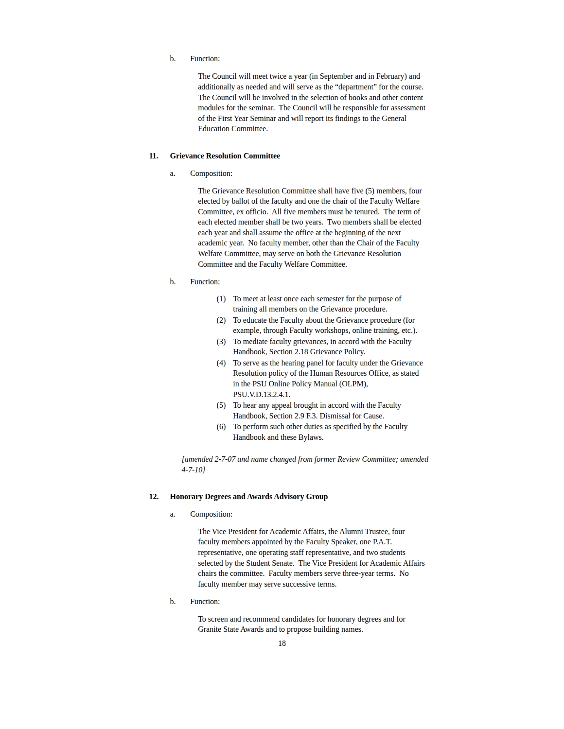b.
Function:
The Council will meet twice a year (in September and in February) and additionally as needed and will serve as the “department” for the course. The Council will be involved in the selection of books and other content modules for the seminar. The Council will be responsible for assessment of the First Year Seminar and will report its findings to the General Education Committee.
11. Grievance Resolution Committee
a.
Composition:
The Grievance Resolution Committee shall have five (5) members, four elected by ballot of the faculty and one the chair of the Faculty Welfare Committee, ex officio. All five members must be tenured. The term of each elected member shall be two years. Two members shall be elected each year and shall assume the office at the beginning of the next academic year. No faculty member, other than the Chair of the Faculty Welfare Committee, may serve on both the Grievance Resolution Committee and the Faculty Welfare Committee.
b.
Function:
(1) To meet at least once each semester for the purpose of training all members on the Grievance procedure.
(2) To educate the Faculty about the Grievance procedure (for example, through Faculty workshops, online training, etc.).
(3) To mediate faculty grievances, in accord with the Faculty Handbook, Section 2.18 Grievance Policy.
(4) To serve as the hearing panel for faculty under the Grievance Resolution policy of the Human Resources Office, as stated in the PSU Online Policy Manual (OLPM), PSU.V.D.13.2.4.1.
(5) To hear any appeal brought in accord with the Faculty Handbook, Section 2.9 F.3. Dismissal for Cause.
(6) To perform such other duties as specified by the Faculty Handbook and these Bylaws.
[amended 2-7-07 and name changed from former Review Committee; amended 4-7-10]
12. Honorary Degrees and Awards Advisory Group
a.
Composition:
The Vice President for Academic Affairs, the Alumni Trustee, four faculty members appointed by the Faculty Speaker, one P.A.T. representative, one operating staff representative, and two students selected by the Student Senate. The Vice President for Academic Affairs chairs the committee. Faculty members serve three-year terms. No faculty member may serve successive terms.
b.
Function:
To screen and recommend candidates for honorary degrees and for Granite State Awards and to propose building names.
18